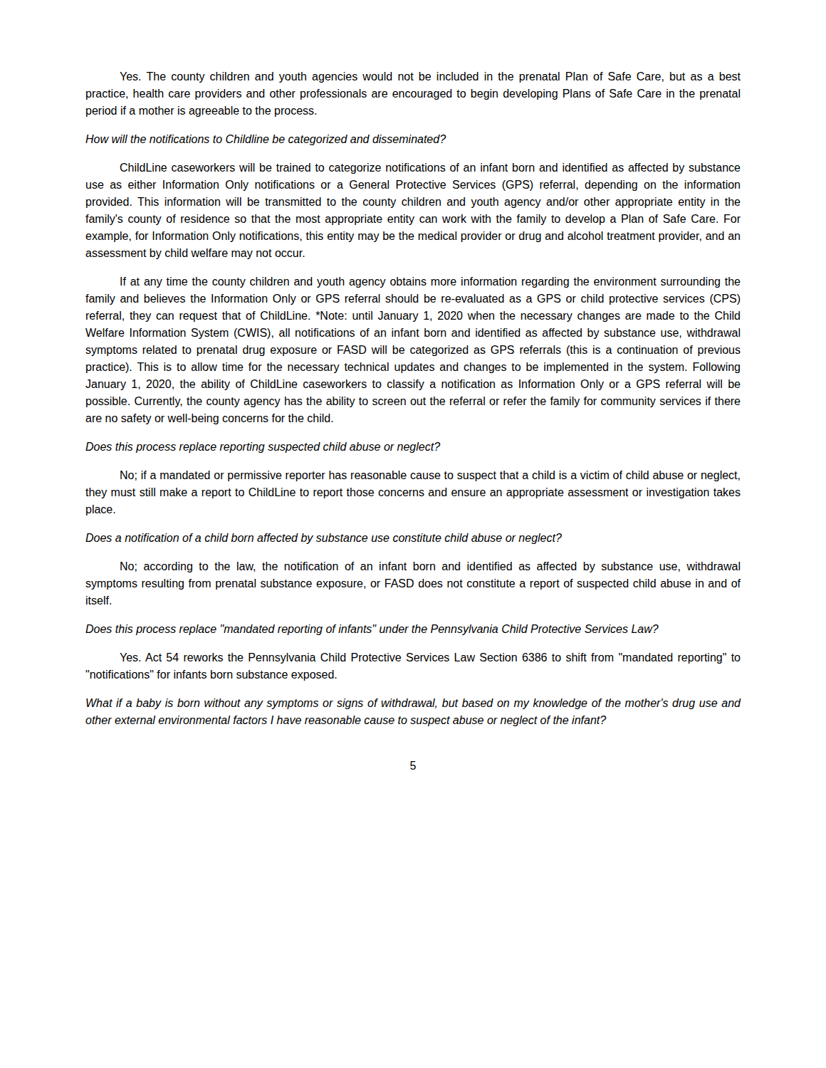Yes. The county children and youth agencies would not be included in the prenatal Plan of Safe Care, but as a best practice, health care providers and other professionals are encouraged to begin developing Plans of Safe Care in the prenatal period if a mother is agreeable to the process.
How will the notifications to Childline be categorized and disseminated?
ChildLine caseworkers will be trained to categorize notifications of an infant born and identified as affected by substance use as either Information Only notifications or a General Protective Services (GPS) referral, depending on the information provided. This information will be transmitted to the county children and youth agency and/or other appropriate entity in the family's county of residence so that the most appropriate entity can work with the family to develop a Plan of Safe Care. For example, for Information Only notifications, this entity may be the medical provider or drug and alcohol treatment provider, and an assessment by child welfare may not occur.
If at any time the county children and youth agency obtains more information regarding the environment surrounding the family and believes the Information Only or GPS referral should be re-evaluated as a GPS or child protective services (CPS) referral, they can request that of ChildLine. *Note: until January 1, 2020 when the necessary changes are made to the Child Welfare Information System (CWIS), all notifications of an infant born and identified as affected by substance use, withdrawal symptoms related to prenatal drug exposure or FASD will be categorized as GPS referrals (this is a continuation of previous practice). This is to allow time for the necessary technical updates and changes to be implemented in the system. Following January 1, 2020, the ability of ChildLine caseworkers to classify a notification as Information Only or a GPS referral will be possible. Currently, the county agency has the ability to screen out the referral or refer the family for community services if there are no safety or well-being concerns for the child.
Does this process replace reporting suspected child abuse or neglect?
No; if a mandated or permissive reporter has reasonable cause to suspect that a child is a victim of child abuse or neglect, they must still make a report to ChildLine to report those concerns and ensure an appropriate assessment or investigation takes place.
Does a notification of a child born affected by substance use constitute child abuse or neglect?
No; according to the law, the notification of an infant born and identified as affected by substance use, withdrawal symptoms resulting from prenatal substance exposure, or FASD does not constitute a report of suspected child abuse in and of itself.
Does this process replace "mandated reporting of infants" under the Pennsylvania Child Protective Services Law?
Yes. Act 54 reworks the Pennsylvania Child Protective Services Law Section 6386 to shift from "mandated reporting" to "notifications" for infants born substance exposed.
What if a baby is born without any symptoms or signs of withdrawal, but based on my knowledge of the mother's drug use and other external environmental factors I have reasonable cause to suspect abuse or neglect of the infant?
5